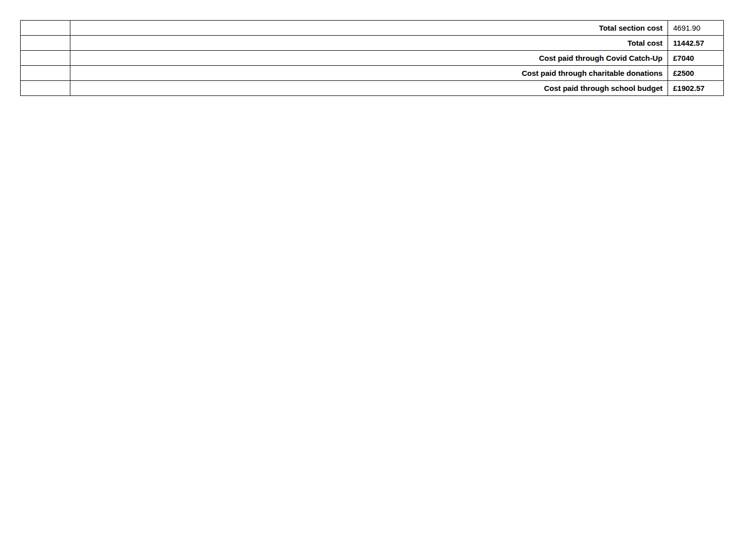| | Total section cost | 4691.90 |
| | Total cost | 11442.57 |
| | Cost paid through Covid Catch-Up | £7040 |
| | Cost paid through charitable donations | £2500 |
| | Cost paid through school budget | £1902.57 |